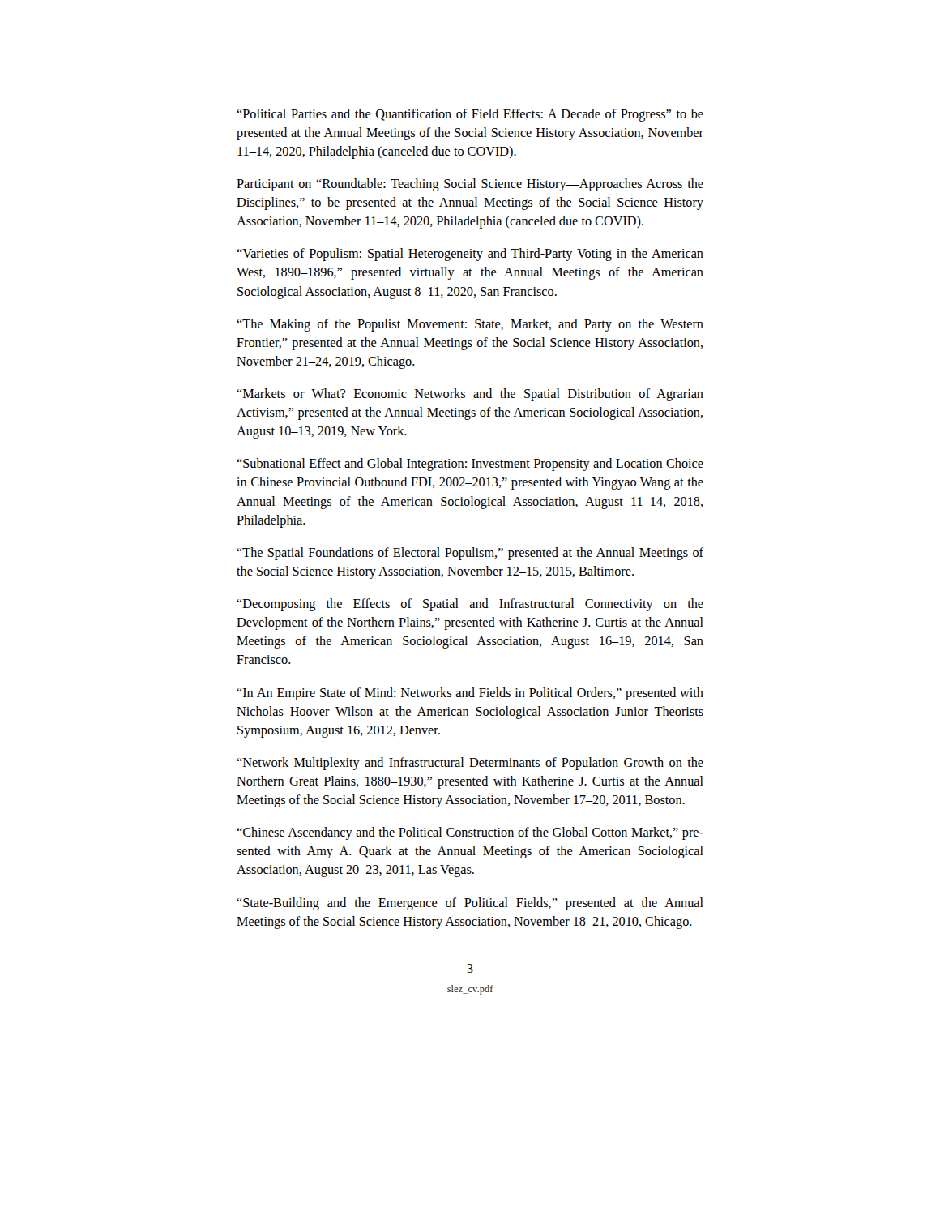“Political Parties and the Quantification of Field Effects: A Decade of Progress” to be presented at the Annual Meetings of the Social Science History Association, November 11–14, 2020, Philadelphia (canceled due to COVID).
Participant on “Roundtable: Teaching Social Science History—Approaches Across the Disciplines,” to be presented at the Annual Meetings of the Social Science History Association, November 11–14, 2020, Philadelphia (canceled due to COVID).
“Varieties of Populism: Spatial Heterogeneity and Third-Party Voting in the American West, 1890–1896,” presented virtually at the Annual Meetings of the American Sociological Association, August 8–11, 2020, San Francisco.
“The Making of the Populist Movement: State, Market, and Party on the Western Frontier,” presented at the Annual Meetings of the Social Science History Association, November 21–24, 2019, Chicago.
“Markets or What? Economic Networks and the Spatial Distribution of Agrarian Activism,” presented at the Annual Meetings of the American Sociological Association, August 10–13, 2019, New York.
“Subnational Effect and Global Integration: Investment Propensity and Location Choice in Chinese Provincial Outbound FDI, 2002–2013,” presented with Yingyao Wang at the Annual Meetings of the American Sociological Association, August 11–14, 2018, Philadelphia.
“The Spatial Foundations of Electoral Populism,” presented at the Annual Meetings of the Social Science History Association, November 12–15, 2015, Baltimore.
“Decomposing the Effects of Spatial and Infrastructural Connectivity on the Development of the Northern Plains,” presented with Katherine J. Curtis at the Annual Meetings of the American Sociological Association, August 16–19, 2014, San Francisco.
“In An Empire State of Mind: Networks and Fields in Political Orders,” presented with Nicholas Hoover Wilson at the American Sociological Association Junior Theorists Symposium, August 16, 2012, Denver.
“Network Multiplexity and Infrastructural Determinants of Population Growth on the Northern Great Plains, 1880–1930,” presented with Katherine J. Curtis at the Annual Meetings of the Social Science History Association, November 17–20, 2011, Boston.
“Chinese Ascendancy and the Political Construction of the Global Cotton Market,” presented with Amy A. Quark at the Annual Meetings of the American Sociological Association, August 20–23, 2011, Las Vegas.
“State-Building and the Emergence of Political Fields,” presented at the Annual Meetings of the Social Science History Association, November 18–21, 2010, Chicago.
3
slez_cv.pdf